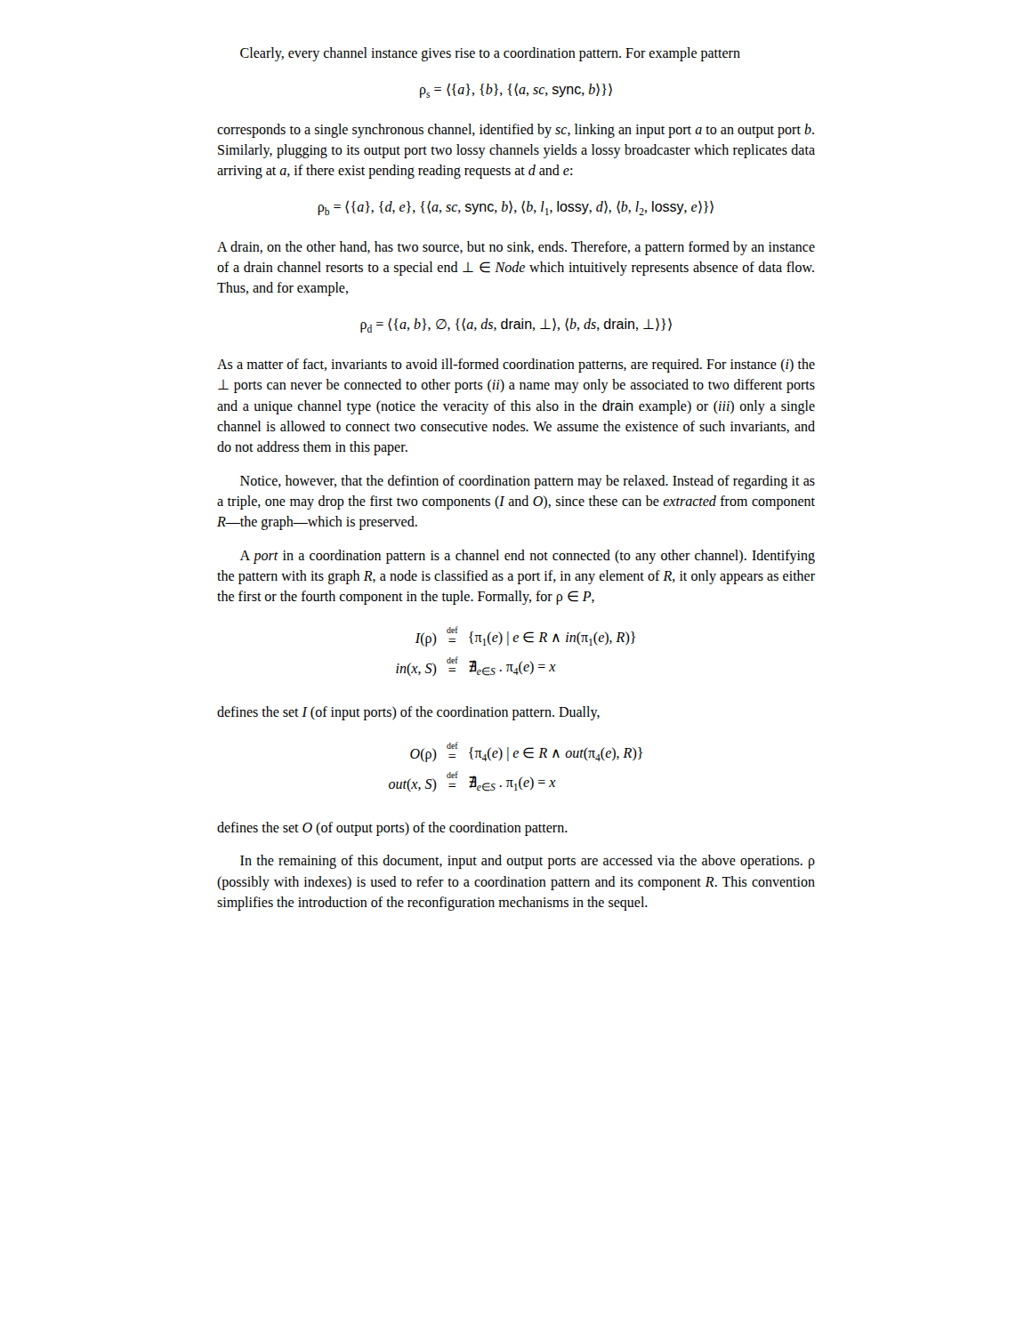Clearly, every channel instance gives rise to a coordination pattern. For example pattern
ρs = ⟨{a}, {b}, {⟨a, sc, sync, b⟩}⟩
corresponds to a single synchronous channel, identified by sc, linking an input port a to an output port b. Similarly, plugging to its output port two lossy channels yields a lossy broadcaster which replicates data arriving at a, if there exist pending reading requests at d and e:
ρb = ⟨{a}, {d, e}, {⟨a, sc, sync, b⟩, ⟨b, l1, lossy, d⟩, ⟨b, l2, lossy, e⟩}⟩
A drain, on the other hand, has two source, but no sink, ends. Therefore, a pattern formed by an instance of a drain channel resorts to a special end ⊥ ∈ Node which intuitively represents absence of data flow. Thus, and for example,
ρd = ⟨{a, b}, ∅, {⟨a, ds, drain, ⊥⟩, ⟨b, ds, drain, ⊥⟩}⟩
As a matter of fact, invariants to avoid ill-formed coordination patterns, are required. For instance (i) the ⊥ ports can never be connected to other ports (ii) a name may only be associated to two different ports and a unique channel type (notice the veracity of this also in the drain example) or (iii) only a single channel is allowed to connect two consecutive nodes. We assume the existence of such invariants, and do not address them in this paper.
Notice, however, that the defintion of coordination pattern may be relaxed. Instead of regarding it as a triple, one may drop the first two components (I and O), since these can be extracted from component R—the graph—which is preserved.
A port in a coordination pattern is a channel end not connected (to any other channel). Identifying the pattern with its graph R, a node is classified as a port if, in any element of R, it only appears as either the first or the fourth component in the tuple. Formally, for ρ ∈ P,
| I (ρ) | def = | {π 1 ( e ) / e ∈ R ∧ in (π 1 ( e ), R )} |
| in ( x , S ) | def = | ∄ e ∈ S . π 4 ( e ) = x |
defines the set I (of input ports) of the coordination pattern. Dually,
| O (ρ) | def = | {π 4 ( e ) / e ∈ R ∧ out (π 4 ( e ), R )} |
| out ( x , S ) | def = | ∄ e ∈ S . π 1 ( e ) = x |
defines the set O (of output ports) of the coordination pattern.
In the remaining of this document, input and output ports are accessed via the above operations. ρ (possibly with indexes) is used to refer to a coordination pattern and its component R. This convention simplifies the introduction of the reconfiguration mechanisms in the sequel.